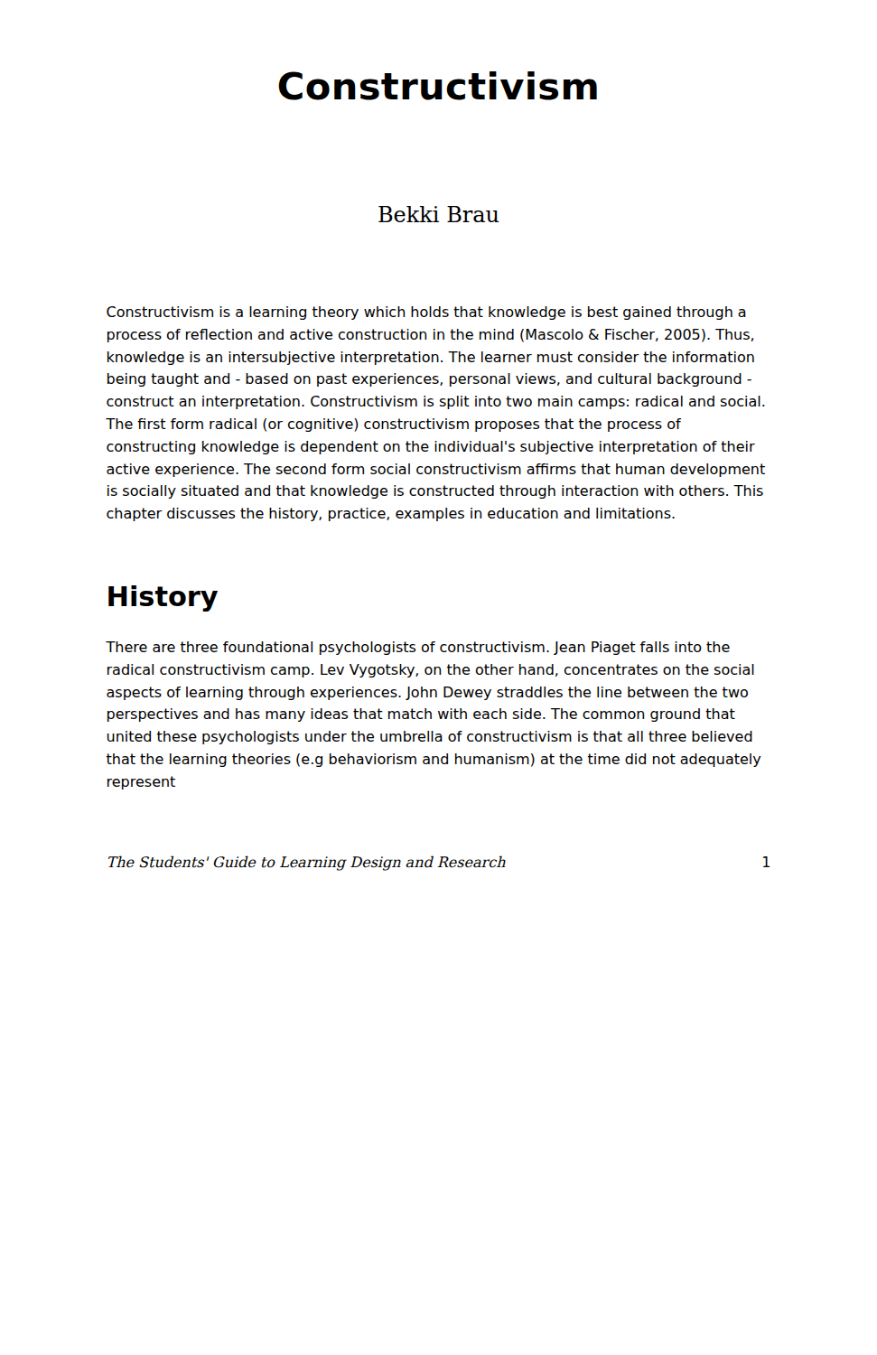Constructivism
Bekki Brau
Constructivism is a learning theory which holds that knowledge is best gained through a process of reflection and active construction in the mind (Mascolo & Fischer, 2005). Thus, knowledge is an intersubjective interpretation. The learner must consider the information being taught and - based on past experiences, personal views, and cultural background - construct an interpretation. Constructivism is split into two main camps: radical and social. The first form radical (or cognitive) constructivism proposes that the process of constructing knowledge is dependent on the individual's subjective interpretation of their active experience. The second form social constructivism affirms that human development is socially situated and that knowledge is constructed through interaction with others. This chapter discusses the history, practice, examples in education and limitations.
History
There are three foundational psychologists of constructivism. Jean Piaget falls into the radical constructivism camp. Lev Vygotsky, on the other hand, concentrates on the social aspects of learning through experiences. John Dewey straddles the line between the two perspectives and has many ideas that match with each side. The common ground that united these psychologists under the umbrella of constructivism is that all three believed that the learning theories (e.g behaviorism and humanism) at the time did not adequately represent
The Students' Guide to Learning Design and Research 1